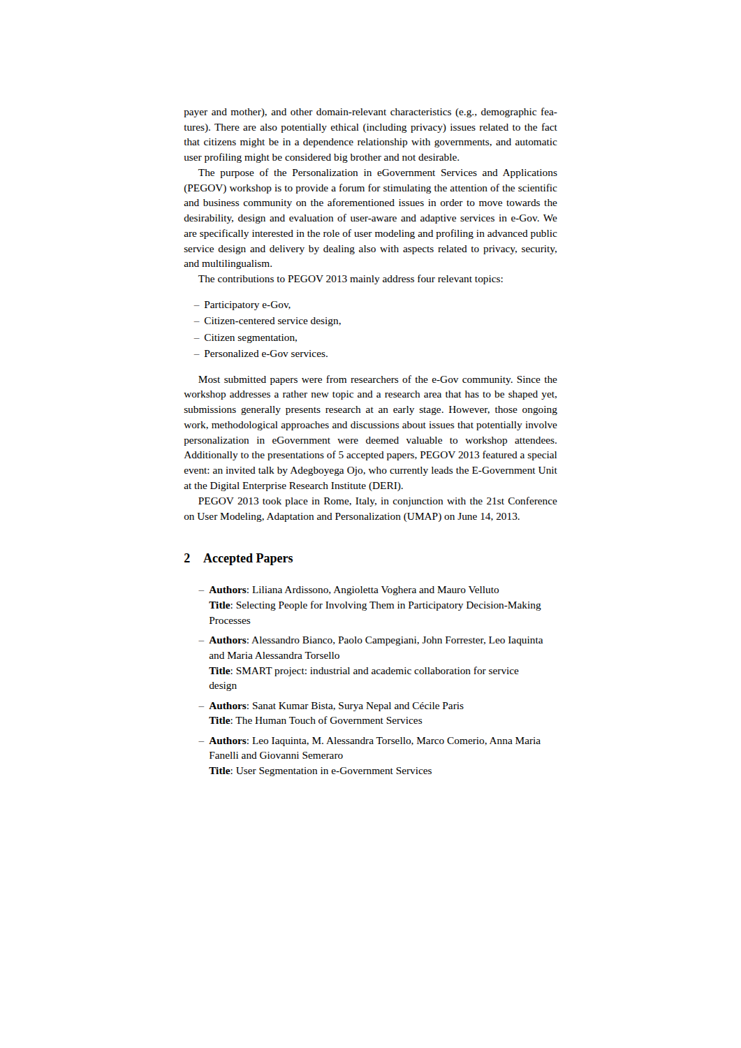payer and mother), and other domain-relevant characteristics (e.g., demographic features). There are also potentially ethical (including privacy) issues related to the fact that citizens might be in a dependence relationship with governments, and automatic user profiling might be considered big brother and not desirable.
The purpose of the Personalization in eGovernment Services and Applications (PEGOV) workshop is to provide a forum for stimulating the attention of the scientific and business community on the aforementioned issues in order to move towards the desirability, design and evaluation of user-aware and adaptive services in e-Gov. We are specifically interested in the role of user modeling and profiling in advanced public service design and delivery by dealing also with aspects related to privacy, security, and multilingualism.
The contributions to PEGOV 2013 mainly address four relevant topics:
Participatory e-Gov,
Citizen-centered service design,
Citizen segmentation,
Personalized e-Gov services.
Most submitted papers were from researchers of the e-Gov community. Since the workshop addresses a rather new topic and a research area that has to be shaped yet, submissions generally presents research at an early stage. However, those ongoing work, methodological approaches and discussions about issues that potentially involve personalization in eGovernment were deemed valuable to workshop attendees. Additionally to the presentations of 5 accepted papers, PEGOV 2013 featured a special event: an invited talk by Adegboyega Ojo, who currently leads the E-Government Unit at the Digital Enterprise Research Institute (DERI).
PEGOV 2013 took place in Rome, Italy, in conjunction with the 21st Conference on User Modeling, Adaptation and Personalization (UMAP) on June 14, 2013.
2 Accepted Papers
Authors: Liliana Ardissono, Angioletta Voghera and Mauro Velluto Title: Selecting People for Involving Them in Participatory Decision-Making Processes
Authors: Alessandro Bianco, Paolo Campegiani, John Forrester, Leo Iaquinta and Maria Alessandra Torsello Title: SMART project: industrial and academic collaboration for service design
Authors: Sanat Kumar Bista, Surya Nepal and Cécile Paris Title: The Human Touch of Government Services
Authors: Leo Iaquinta, M. Alessandra Torsello, Marco Comerio, Anna Maria Fanelli and Giovanni Semeraro Title: User Segmentation in e-Government Services